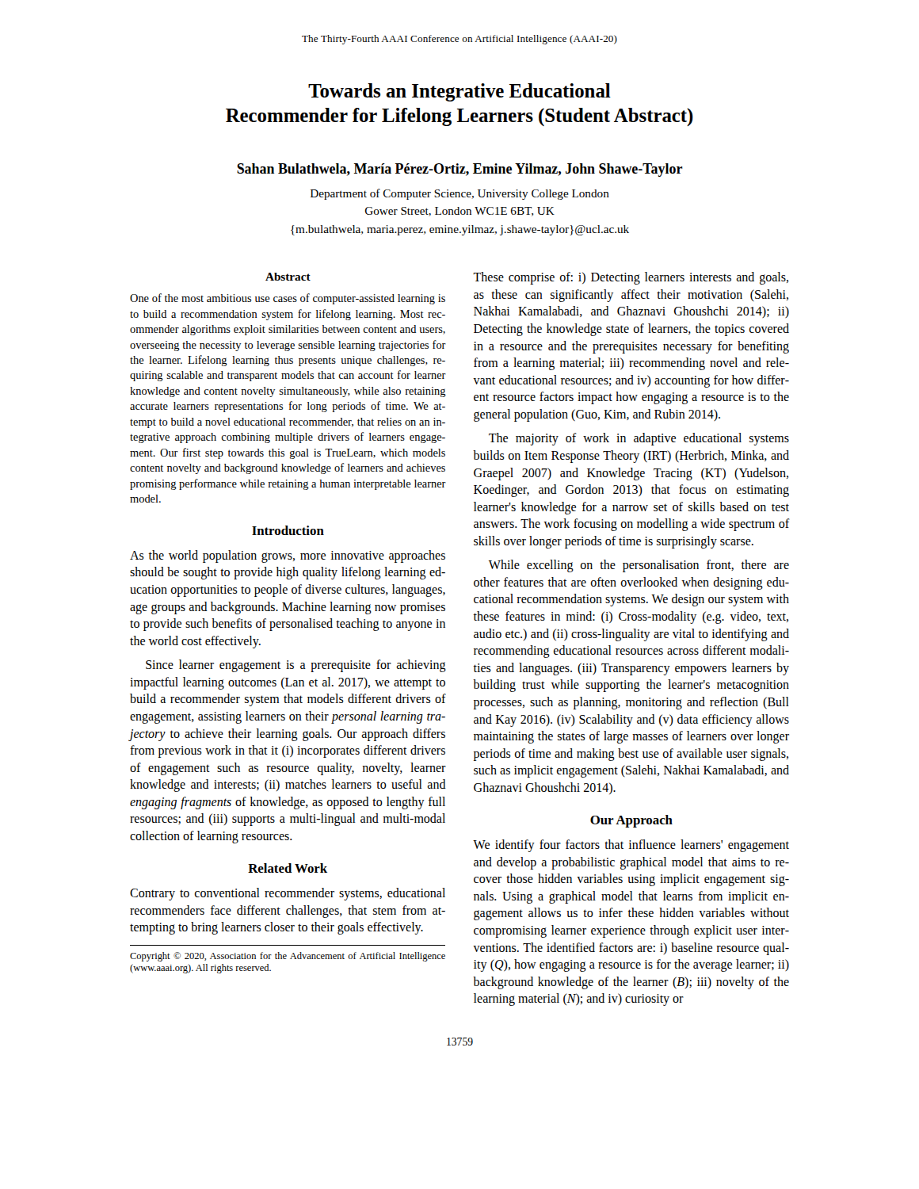The Thirty-Fourth AAAI Conference on Artificial Intelligence (AAAI-20)
Towards an Integrative Educational
Recommender for Lifelong Learners (Student Abstract)
Sahan Bulathwela, María Pérez-Ortiz, Emine Yilmaz, John Shawe-Taylor
Department of Computer Science, University College London
Gower Street, London WC1E 6BT, UK
{m.bulathwela, maria.perez, emine.yilmaz, j.shawe-taylor}@ucl.ac.uk
Abstract
One of the most ambitious use cases of computer-assisted learning is to build a recommendation system for lifelong learning. Most recommender algorithms exploit similarities between content and users, overseeing the necessity to leverage sensible learning trajectories for the learner. Lifelong learning thus presents unique challenges, requiring scalable and transparent models that can account for learner knowledge and content novelty simultaneously, while also retaining accurate learners representations for long periods of time. We attempt to build a novel educational recommender, that relies on an integrative approach combining multiple drivers of learners engagement. Our first step towards this goal is TrueLearn, which models content novelty and background knowledge of learners and achieves promising performance while retaining a human interpretable learner model.
Introduction
As the world population grows, more innovative approaches should be sought to provide high quality lifelong learning education opportunities to people of diverse cultures, languages, age groups and backgrounds. Machine learning now promises to provide such benefits of personalised teaching to anyone in the world cost effectively.
Since learner engagement is a prerequisite for achieving impactful learning outcomes (Lan et al. 2017), we attempt to build a recommender system that models different drivers of engagement, assisting learners on their personal learning trajectory to achieve their learning goals. Our approach differs from previous work in that it (i) incorporates different drivers of engagement such as resource quality, novelty, learner knowledge and interests; (ii) matches learners to useful and engaging fragments of knowledge, as opposed to lengthy full resources; and (iii) supports a multi-lingual and multi-modal collection of learning resources.
Related Work
Contrary to conventional recommender systems, educational recommenders face different challenges, that stem from attempting to bring learners closer to their goals effectively.
Copyright © 2020, Association for the Advancement of Artificial Intelligence (www.aaai.org). All rights reserved.
These comprise of: i) Detecting learners interests and goals, as these can significantly affect their motivation (Salehi, Nakhai Kamalabadi, and Ghaznavi Ghoushchi 2014); ii) Detecting the knowledge state of learners, the topics covered in a resource and the prerequisites necessary for benefiting from a learning material; iii) recommending novel and relevant educational resources; and iv) accounting for how different resource factors impact how engaging a resource is to the general population (Guo, Kim, and Rubin 2014).
The majority of work in adaptive educational systems builds on Item Response Theory (IRT) (Herbrich, Minka, and Graepel 2007) and Knowledge Tracing (KT) (Yudelson, Koedinger, and Gordon 2013) that focus on estimating learner's knowledge for a narrow set of skills based on test answers. The work focusing on modelling a wide spectrum of skills over longer periods of time is surprisingly scarse.
While excelling on the personalisation front, there are other features that are often overlooked when designing educational recommendation systems. We design our system with these features in mind: (i) Cross-modality (e.g. video, text, audio etc.) and (ii) cross-linguality are vital to identifying and recommending educational resources across different modalities and languages. (iii) Transparency empowers learners by building trust while supporting the learner's metacognition processes, such as planning, monitoring and reflection (Bull and Kay 2016). (iv) Scalability and (v) data efficiency allows maintaining the states of large masses of learners over longer periods of time and making best use of available user signals, such as implicit engagement (Salehi, Nakhai Kamalabadi, and Ghaznavi Ghoushchi 2014).
Our Approach
We identify four factors that influence learners' engagement and develop a probabilistic graphical model that aims to recover those hidden variables using implicit engagement signals. Using a graphical model that learns from implicit engagement allows us to infer these hidden variables without compromising learner experience through explicit user interventions. The identified factors are: i) baseline resource quality (Q), how engaging a resource is for the average learner; ii) background knowledge of the learner (B); iii) novelty of the learning material (N); and iv) curiosity or
13759